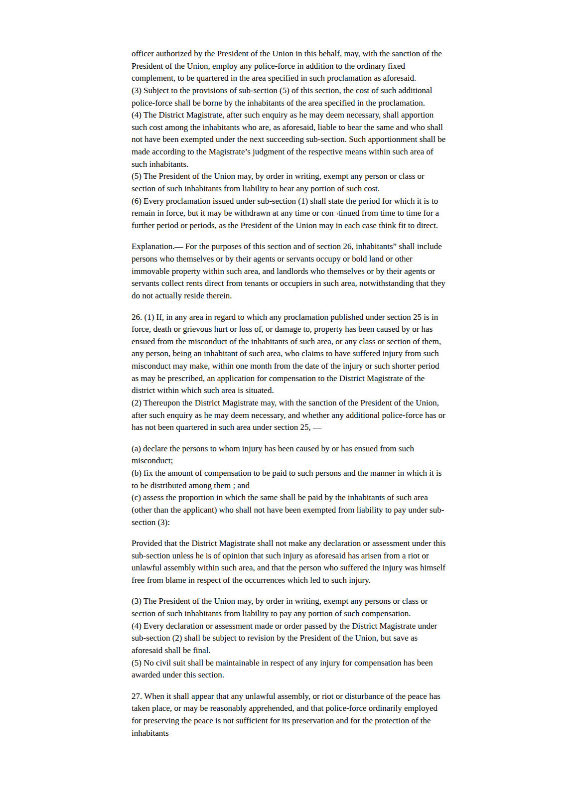officer authorized by the President of the Union in this behalf, may, with the sanction of the President of the Union, employ any police-force in addition to the ordinary fixed complement, to be quartered in the area specified in such proclamation as aforesaid.
(3) Subject to the provisions of sub-section (5) of this section, the cost of such additional police-force shall be borne by the inhabitants of the area specified in the proclamation.
(4) The District Magistrate, after such enquiry as he may deem necessary, shall apportion such cost among the inhabitants who are, as aforesaid, liable to bear the same and who shall not have been exempted under the next succeeding sub-section. Such apportionment shall be made according to the Magistrate’s judgment of the respective means within such area of such inhabitants.
(5) The President of the Union may, by order in writing, exempt any person or class or section of such inhabitants from liability to bear any portion of such cost.
(6) Every proclamation issued under sub-section (1) shall state the period for which it is to remain in force, but it may be withdrawn at any time or con¬tinued from time to time for a further period or periods, as the President of the Union may in each case think fit to direct.
Explanation.— For the purposes of this section and of section 26, inhabitants” shall include persons who themselves or by their agents or servants occupy or bold land or other immovable property within such area, and landlords who themselves or by their agents or servants collect rents direct from tenants or occupiers in such area, notwithstanding that they do not actually reside therein.
26. (1) If, in any area in regard to which any proclamation published under section 25 is in force, death or grievous hurt or loss of, or damage to, property has been caused by or has ensued from the misconduct of the inhabitants of such area, or any class or section of them, any person, being an inhabitant of such area, who claims to have suffered injury from such misconduct may make, within one month from the date of the injury or such shorter period as may be prescribed, an application for compensation to the District Magistrate of the district within which such area is situated.
(2) Thereupon the District Magistrate may, with the sanction of the President of the Union, after such enquiry as he may deem necessary, and whether any additional police-force has or has not been quartered in such area under section 25, —
(a) declare the persons to whom injury has been caused by or has ensued from such misconduct;
(b) fix the amount of compensation to be paid to such persons and the manner in which it is to be distributed among them ; and
(c) assess the proportion in which the same shall be paid by the inhabitants of such area (other than the applicant) who shall not have been exempted from liability to pay under sub-section (3):
Provided that the District Magistrate shall not make any declaration or assessment under this sub-section unless he is of opinion that such injury as aforesaid has arisen from a riot or unlawful assembly within such area, and that the person who suffered the injury was himself free from blame in respect of the occurrences which led to such injury.
(3) The President of the Union may, by order in writing, exempt any persons or class or section of such inhabitants from liability to pay any portion of such compensation.
(4) Every declaration or assessment made or order passed by the District Magistrate under sub-section (2) shall be subject to revision by the President of the Union, but save as aforesaid shall be final.
(5) No civil suit shall be maintainable in respect of any injury for compensation has been awarded under this section.
27. When it shall appear that any unlawful assembly, or riot or disturbance of the peace has taken place, or may be reasonably apprehended, and that police-force ordinarily employed for preserving the peace is not sufficient for its preservation and for the protection of the inhabitants